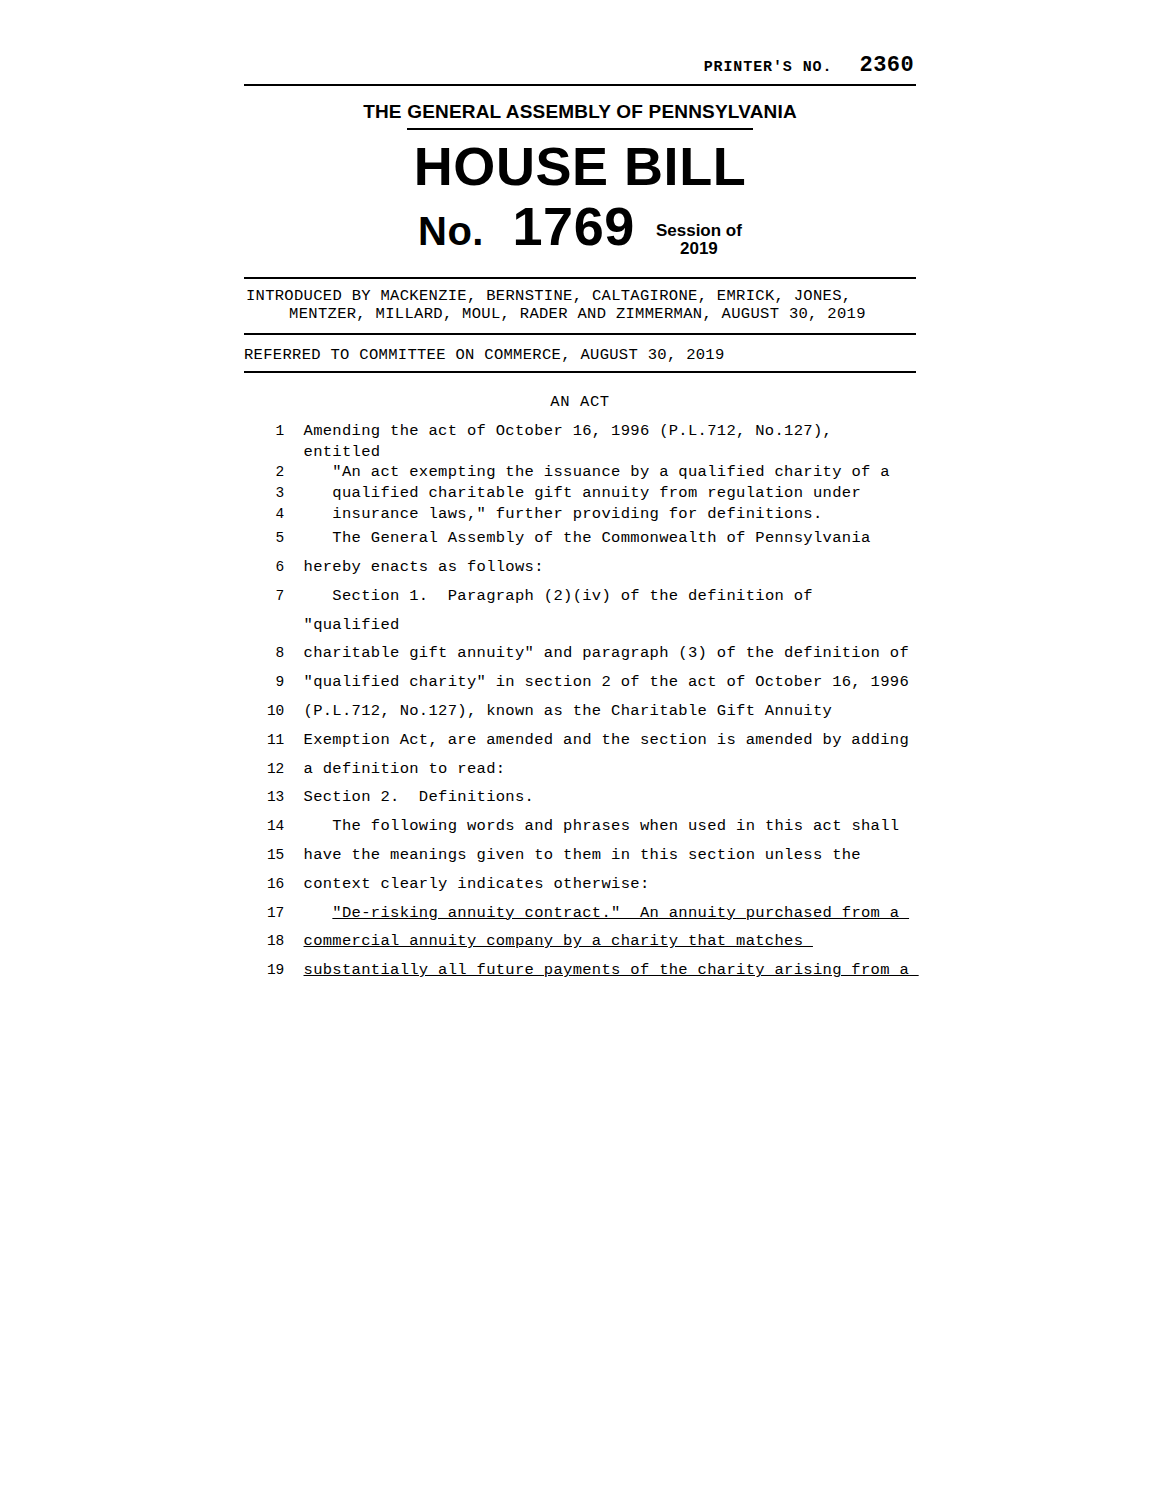PRINTER'S NO. 2360
THE GENERAL ASSEMBLY OF PENNSYLVANIA
HOUSE BILL
No. 1769 Session of2019
INTRODUCED BY MACKENZIE, BERNSTINE, CALTAGIRONE, EMRICK, JONES,
MENTZER, MILLARD, MOUL, RADER AND ZIMMERMAN, AUGUST 30, 2019
REFERRED TO COMMITTEE ON COMMERCE, AUGUST 30, 2019
AN ACT
Amending the act of October 16, 1996 (P.L.712, No.127), entitled
"An act exempting the issuance by a qualified charity of a
qualified charitable gift annuity from regulation under
insurance laws," further providing for definitions.
The General Assembly of the Commonwealth of Pennsylvania
hereby enacts as follows:
Section 1. Paragraph (2)(iv) of the definition of "qualified
charitable gift annuity" and paragraph (3) of the definition of
"qualified charity" in section 2 of the act of October 16, 1996
(P.L.712, No.127), known as the Charitable Gift Annuity
Exemption Act, are amended and the section is amended by adding
a definition to read:
Section 2. Definitions.
The following words and phrases when used in this act shall
have the meanings given to them in this section unless the
context clearly indicates otherwise:
"De-risking annuity contract." An annuity purchased from a
commercial annuity company by a charity that matches
substantially all future payments of the charity arising from a